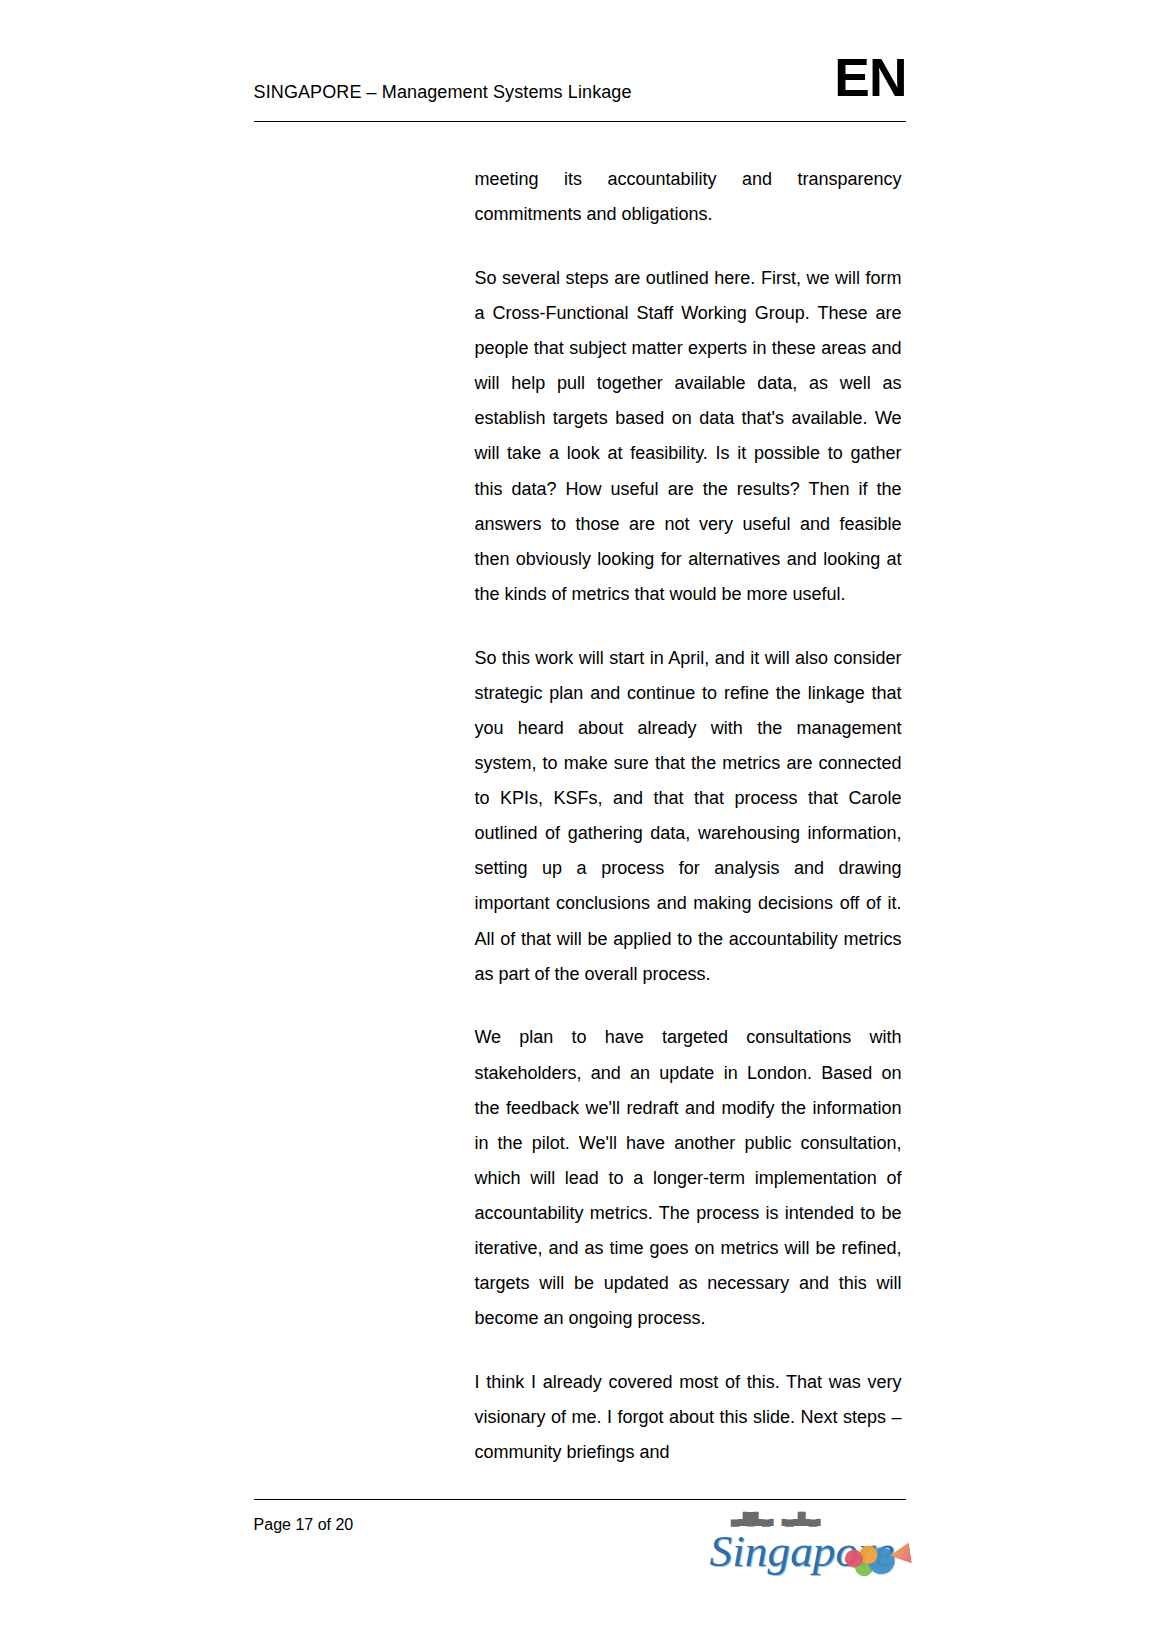SINGAPORE – Management Systems Linkage
EN
meeting its accountability and transparency commitments and obligations.
So several steps are outlined here. First, we will form a Cross-Functional Staff Working Group. These are people that subject matter experts in these areas and will help pull together available data, as well as establish targets based on data that's available. We will take a look at feasibility. Is it possible to gather this data? How useful are the results? Then if the answers to those are not very useful and feasible then obviously looking for alternatives and looking at the kinds of metrics that would be more useful.
So this work will start in April, and it will also consider strategic plan and continue to refine the linkage that you heard about already with the management system, to make sure that the metrics are connected to KPIs, KSFs, and that that process that Carole outlined of gathering data, warehousing information, setting up a process for analysis and drawing important conclusions and making decisions off of it. All of that will be applied to the accountability metrics as part of the overall process.
We plan to have targeted consultations with stakeholders, and an update in London. Based on the feedback we'll redraft and modify the information in the pilot. We'll have another public consultation, which will lead to a longer-term implementation of accountability metrics. The process is intended to be iterative, and as time goes on metrics will be refined, targets will be updated as necessary and this will become an ongoing process.
I think I already covered most of this. That was very visionary of me. I forgot about this slide. Next steps – community briefings and
Page 17 of 20
▄▟█▙▄▖▗▄▟▙▄▖
Singapore